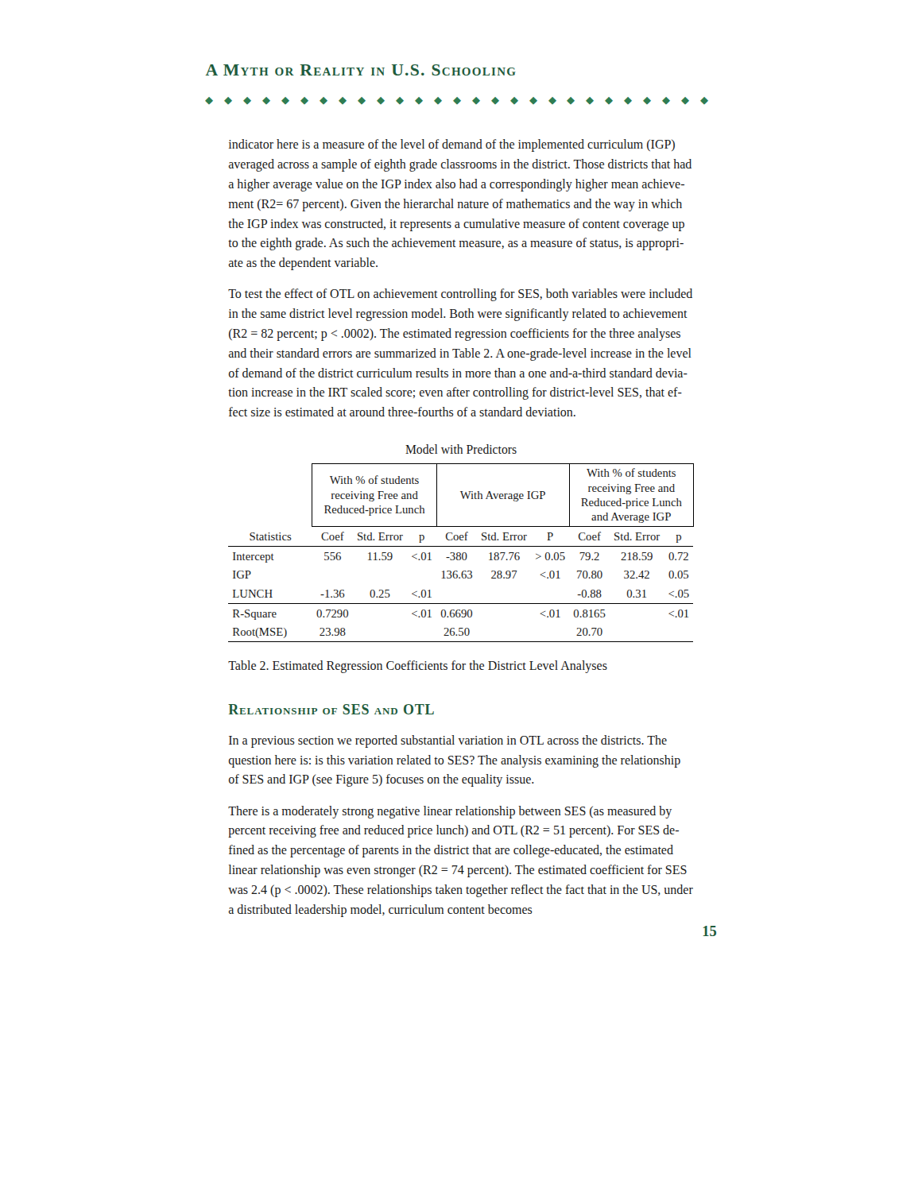A Myth or Reality in U.S. Schooling
◆ ◆ ◆ ◆ ◆ ◆ ◆ ◆ ◆ ◆ ◆ ◆ ◆ ◆ ◆ ◆ ◆ ◆ ◆ ◆ ◆ ◆ ◆ ◆ ◆ ◆ ◆ ◆ ◆
indicator here is a measure of the level of demand of the implemented curriculum (IGP) averaged across a sample of eighth grade classrooms in the district. Those districts that had a higher average value on the IGP index also had a correspondingly higher mean achievement (R2= 67 percent). Given the hierarchal nature of mathematics and the way in which the IGP index was constructed, it represents a cumulative measure of content coverage up to the eighth grade. As such the achievement measure, as a measure of status, is appropriate as the dependent variable.
To test the effect of OTL on achievement controlling for SES, both variables were included in the same district level regression model. Both were significantly related to achievement (R2 = 82 percent; p < .0002). The estimated regression coefficients for the three analyses and their standard errors are summarized in Table 2. A one-grade-level increase in the level of demand of the district curriculum results in more than a one and-a-third standard deviation increase in the IRT scaled score; even after controlling for district-level SES, that effect size is estimated at around three-fourths of a standard deviation.
Model with Predictors
| | With % of students receiving Free and Reduced-price Lunch | With Average IGP | With % of students receiving Free and Reduced-price Lunch and Average IGP |
| --- | --- | --- | --- |
| Statistics | Coef | Std. Error | p | Coef | Std. Error | P | Coef | Std. Error | p |
| Intercept | 556 | 11.59 | <.01 | -380 | 187.76 | > 0.05 | 79.2 | 218.59 | 0.72 |
| IGP | | | | 136.63 | 28.97 | <.01 | 70.80 | 32.42 | 0.05 |
| LUNCH | -1.36 | 0.25 | <.01 | | | | -0.88 | 0.31 | <.05 |
| R-Square | 0.7290 | | <.01 | 0.6690 | | <.01 | 0.8165 | | <.01 |
| Root(MSE) | 23.98 | | | 26.50 | | | 20.70 | | |
Table 2. Estimated Regression Coefficients for the District Level Analyses
Relationship of SES and OTL
In a previous section we reported substantial variation in OTL across the districts. The question here is: is this variation related to SES? The analysis examining the relationship of SES and IGP (see Figure 5) focuses on the equality issue.
There is a moderately strong negative linear relationship between SES (as measured by percent receiving free and reduced price lunch) and OTL (R2 = 51 percent). For SES defined as the percentage of parents in the district that are college-educated, the estimated linear relationship was even stronger (R2 = 74 percent). The estimated coefficient for SES was 2.4 (p < .0002). These relationships taken together reflect the fact that in the US, under a distributed leadership model, curriculum content becomes
15